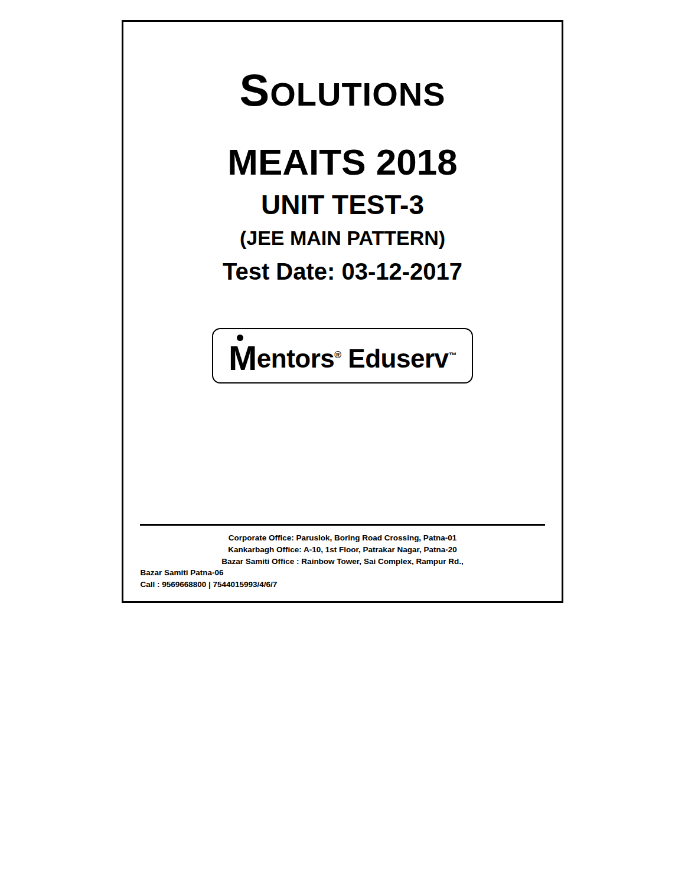SOLUTIONS
MEAITS 2018
UNIT TEST-3
(JEE MAIN PATTERN)
Test Date: 03-12-2017
Mentors® Eduserv™
Corporate Office: Paruslok, Boring Road Crossing, Patna-01
Kankarbagh Office: A-10, 1st Floor, Patrakar Nagar, Patna-20
Bazar Samiti Office : Rainbow Tower, Sai Complex, Rampur Rd.,
Bazar Samiti Patna-06
Call : 9569668800 | 7544015993/4/6/7